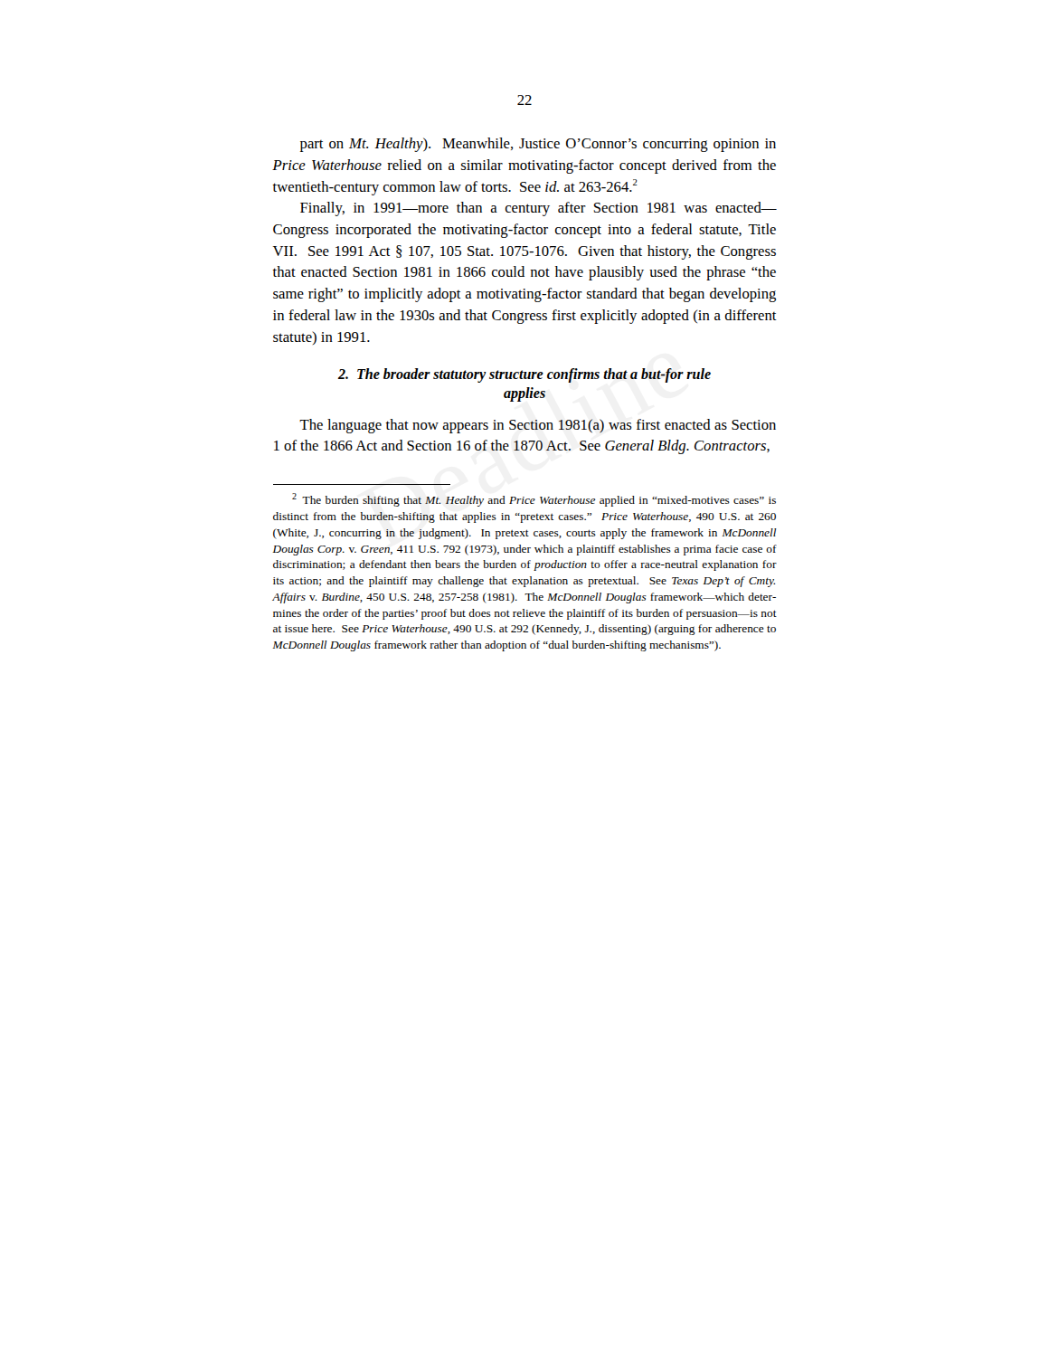Deadline
22
part on Mt. Healthy). Meanwhile, Justice O’Connor’s concurring opinion in Price Waterhouse relied on a similar motivating-factor concept derived from the twentieth-century common law of torts. See id. at 263-264.2
Finally, in 1991—more than a century after Section 1981 was enacted—Congress incorporated the motivating-factor concept into a federal statute, Title VII. See 1991 Act § 107, 105 Stat. 1075-1076. Given that history, the Congress that enacted Section 1981 in 1866 could not have plausibly used the phrase “the same right” to implicitly adopt a motivating-factor standard that began developing in federal law in the 1930s and that Congress first explicitly adopted (in a different statute) in 1991.
2. The broader statutory structure confirms that a but-for rule applies
The language that now appears in Section 1981(a) was first enacted as Section 1 of the 1866 Act and Section 16 of the 1870 Act. See General Bldg. Contractors,
2 The burden shifting that Mt. Healthy and Price Waterhouse applied in “mixed-motives cases” is distinct from the burden-shifting that applies in “pretext cases.” Price Waterhouse, 490 U.S. at 260 (White, J., concurring in the judgment). In pretext cases, courts apply the framework in McDonnell Douglas Corp. v. Green, 411 U.S. 792 (1973), under which a plaintiff establishes a prima facie case of discrimination; a defendant then bears the burden of production to offer a race-neutral explanation for its action; and the plaintiff may challenge that explanation as pretextual. See Texas Dep’t of Cmty. Affairs v. Burdine, 450 U.S. 248, 257-258 (1981). The McDonnell Douglas framework—which determines the order of the parties’ proof but does not relieve the plaintiff of its burden of persuasion—is not at issue here. See Price Waterhouse, 490 U.S. at 292 (Kennedy, J., dissenting) (arguing for adherence to McDonnell Douglas framework rather than adoption of “dual burden-shifting mechanisms”).